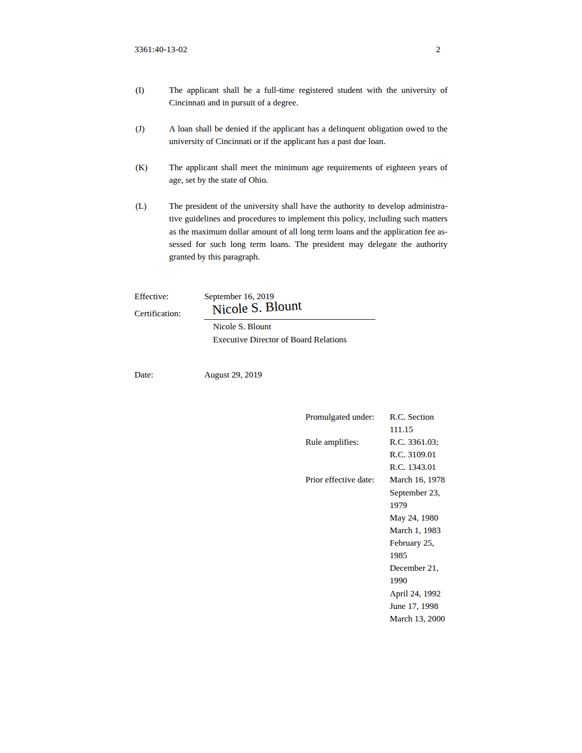3361:40-13-02
2
(I)
The applicant shall be a full-time registered student with the university of Cincinnati and in pursuit of a degree.
(J)
A loan shall be denied if the applicant has a delinquent obligation owed to the university of Cincinnati or if the applicant has a past due loan.
(K)
The applicant shall meet the minimum age requirements of eighteen years of age, set by the state of Ohio.
(L)
The president of the university shall have the authority to develop administrative guidelines and procedures to implement this policy, including such matters as the maximum dollar amount of all long term loans and the application fee assessed for such long term loans. The president may delegate the authority granted by this paragraph.
Effective:
September 16, 2019
Certification:
Nicole S. Blount
Nicole S. Blount
Executive Director of Board Relations
Date:
August 29, 2019
Promulgated under:
R.C. Section 111.15
Rule amplifies:
R.C. 3361.03;
R.C. 3109.01
R.C. 1343.01
Prior effective date:
March 16, 1978
September 23, 1979
May 24, 1980
March 1, 1983
February 25, 1985
December 21, 1990
April 24, 1992
June 17, 1998
March 13, 2000